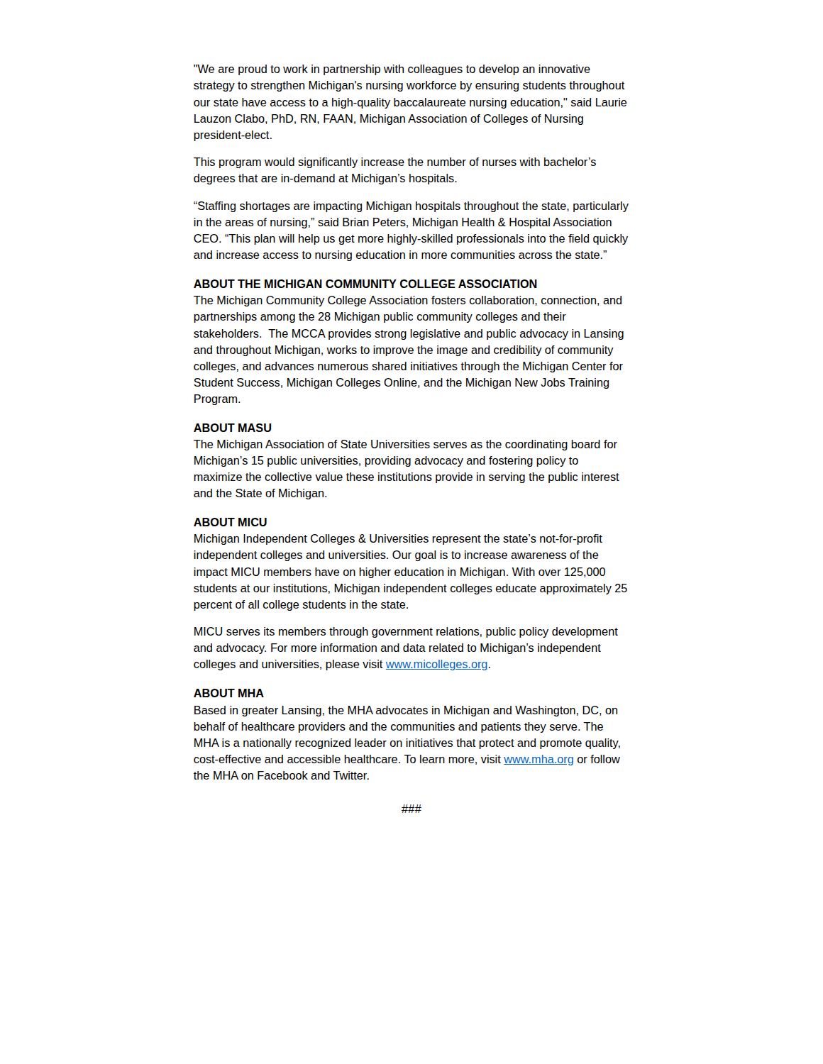"We are proud to work in partnership with colleagues to develop an innovative strategy to strengthen Michigan's nursing workforce by ensuring students throughout our state have access to a high-quality baccalaureate nursing education," said Laurie Lauzon Clabo, PhD, RN, FAAN, Michigan Association of Colleges of Nursing president-elect.
This program would significantly increase the number of nurses with bachelor’s degrees that are in-demand at Michigan’s hospitals.
“Staffing shortages are impacting Michigan hospitals throughout the state, particularly in the areas of nursing,” said Brian Peters, Michigan Health & Hospital Association CEO. “This plan will help us get more highly-skilled professionals into the field quickly and increase access to nursing education in more communities across the state.”
About the Michigan Community College Association
The Michigan Community College Association fosters collaboration, connection, and partnerships among the 28 Michigan public community colleges and their stakeholders. The MCCA provides strong legislative and public advocacy in Lansing and throughout Michigan, works to improve the image and credibility of community colleges, and advances numerous shared initiatives through the Michigan Center for Student Success, Michigan Colleges Online, and the Michigan New Jobs Training Program.
About MASU
The Michigan Association of State Universities serves as the coordinating board for Michigan’s 15 public universities, providing advocacy and fostering policy to maximize the collective value these institutions provide in serving the public interest and the State of Michigan.
About MICU
Michigan Independent Colleges & Universities represent the state’s not-for-profit independent colleges and universities. Our goal is to increase awareness of the impact MICU members have on higher education in Michigan. With over 125,000 students at our institutions, Michigan independent colleges educate approximately 25 percent of all college students in the state.
MICU serves its members through government relations, public policy development and advocacy. For more information and data related to Michigan’s independent colleges and universities, please visit www.micolleges.org.
About MHA
Based in greater Lansing, the MHA advocates in Michigan and Washington, DC, on behalf of healthcare providers and the communities and patients they serve. The MHA is a nationally recognized leader on initiatives that protect and promote quality, cost-effective and accessible healthcare. To learn more, visit www.mha.org or follow the MHA on Facebook and Twitter.
###